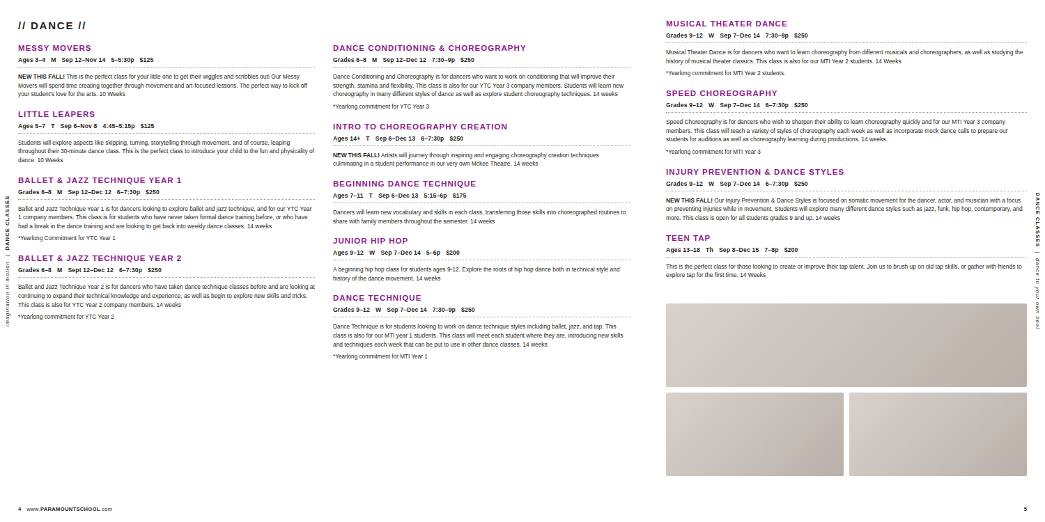imagination in motion | DANCE CLASSES
// DANCE //
MESSY MOVERS
Ages 3–4 MSep 12–Nov 145–5:30p$125
NEW THIS FALL! This is the perfect class for your little one to get their wiggles and scribbles out! Our Messy Movers will spend time creating together through movement and art-focused lessons. The perfect way to kick off your student's love for the arts. 10 Weeks
LITTLE LEAPERS
Ages 5–7 TSep 6–Nov 84:45–5:15p$125
Students will explore aspects like skipping, turning, storytelling through movement, and of course, leaping throughout their 30-minute dance class. This is the perfect class to introduce your child to the fun and physicality of dance. 10 Weeks
BALLET & JAZZ TECHNIQUE YEAR 1
Grades 6–8 MSep 12–Dec 126–7:30p$250
Ballet and Jazz Technique Year 1 is for dancers looking to explore ballet and jazz technique, and for our YTC Year 1 company members. This class is for students who have never taken formal dance training before, or who have had a break in the dance training and are looking to get back into weekly dance classes. 14 weeks
*Yearlong Commitment for YTC Year 1
BALLET & JAZZ TECHNIQUE YEAR 2
Grades 6–8 MSept 12–Dec 126–7:30p$250
Ballet and Jazz Technique Year 2 is for dancers who have taken dance technique classes before and are looking at continuing to expand their technical knowledge and experience, as well as begin to explore new skills and tricks. This class is also for YTC Year 2 company members. 14 weeks
*Yearlong commitment for YTC Year 2
DANCE CONDITIONING & CHOREOGRAPHY
Grades 6–8 MSep 12–Dec 127:30–9p$250
Dance Conditioning and Choreography is for dancers who want to work on conditioning that will improve their strength, stamina and flexibility. This class is also for our YTC Year 3 company members. Students will learn new choreography in many different styles of dance as well as explore student choreography techniques. 14 weeks
*Yearlong commitment for YTC Year 3
INTRO TO CHOREOGRAPHY CREATION
Ages 14+TSep 6–Dec 136–7:30p$250
NEW THIS FALL! Artists will journey through inspiring and engaging choreography creation techniques culminating in a student performance in our very own Mckee Theatre. 14 weeks
BEGINNING DANCE TECHNIQUE
Ages 7–11 TSep 6–Dec 135:15–6p$175
Dancers will learn new vocabulary and skills in each class, transferring those skills into choreographed routines to share with family members throughout the semester. 14 weeks
JUNIOR HIP HOP
Ages 9–12 WSep 7–Dec 145–6p$200
A beginning hip hop class for students ages 9-12. Explore the roots of hip hop dance both in technical style and history of the dance movement. 14 weeks
DANCE TECHNIQUE
Grades 9–12 WSep 7–Dec 147:30–9p$250
Dance Technique is for students looking to work on dance technique styles including ballet, jazz, and tap. This class is also for our MTI year 1 students. This class will meet each student where they are, introducing new skills and techniques each week that can be put to use in other dance classes. 14 weeks
*Yearlong commitment for MTI Year 1
4www.PARAMOUNTSCHOOL.com
DANCE CLASSES | dance to your own beat
DANCE
MUSICAL THEATER DANCE
Grades 9–12 WSep 7–Dec 147:30–9p$250
Musical Theater Dance is for dancers who want to learn choreography from different musicals and choreographers, as well as studying the history of musical theater classics. This class is also for our MTI Year 2 students. 14 Weeks
*Yearlong commitment for MTI Year 2 students.
SPEED CHOREOGRAPHY
Grades 9–12 WSep 7–Dec 146–7:30p$250
Speed Choreography is for dancers who wish to sharpen their ability to learn choreography quickly and for our MTI Year 3 company members. This class will teach a variety of styles of choreography each week as well as incorporate mock dance calls to prepare our students for auditions as well as choreography learning during productions. 14 weeks.
*Yearlong commitment for MTI Year 3
INJURY PREVENTION & DANCE STYLES
Grades 9–12 WSep 7–Dec 146–7:30p$250
NEW THIS FALL! Our Injury Prevention & Dance Styles is focused on somatic movement for the dancer, actor, and musician with a focus on preventing injuries while in movement. Students will explore many different dance styles such as jazz, funk, hip hop, contemporary, and more. This class is open for all students grades 9 and up. 14 weeks
TEEN TAP
Ages 13–18 Th Sep 8–Dec 157–8p$200
This is the perfect class for those looking to create or improve their tap talent. Join us to brush up on old tap skills, or gather with friends to explore tap for the first time. 14 Weeks
5